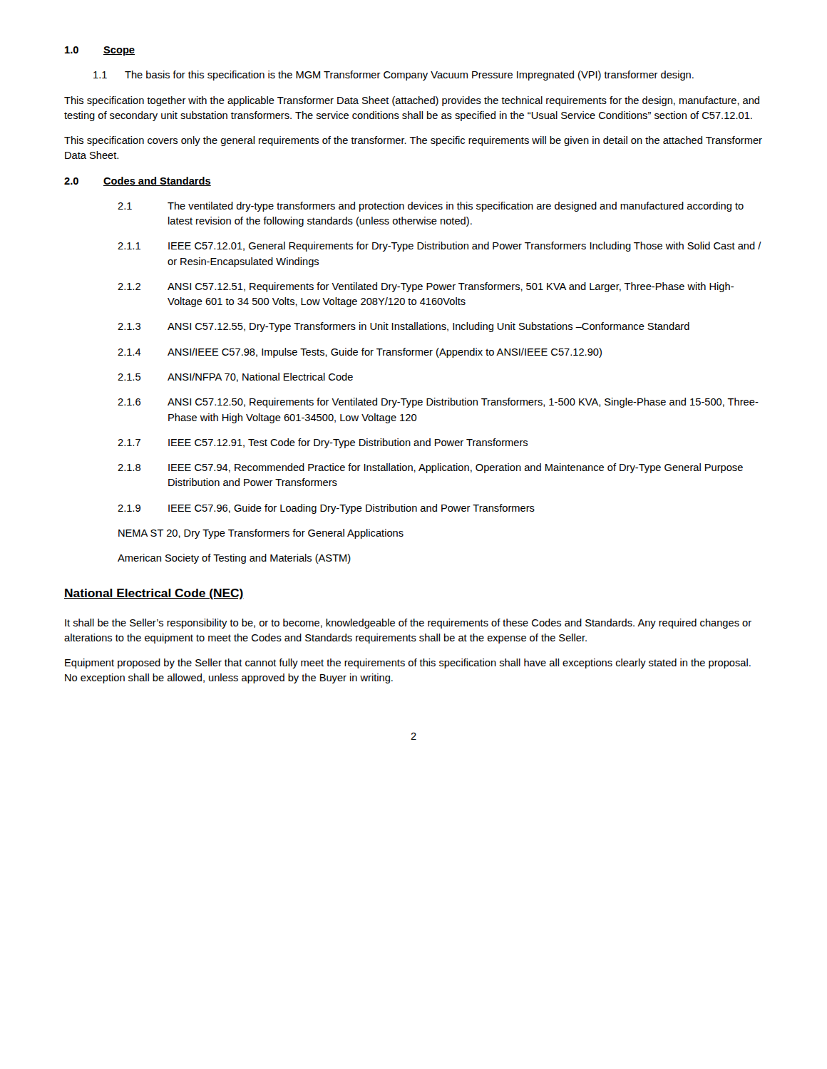1.0 Scope
1.1
The basis for this specification is the MGM Transformer Company Vacuum Pressure Impregnated (VPI) transformer design.
This specification together with the applicable Transformer Data Sheet (attached) provides the technical requirements for the design, manufacture, and testing of secondary unit substation transformers. The service conditions shall be as specified in the “Usual Service Conditions” section of C57.12.01.
This specification covers only the general requirements of the transformer. The specific requirements will be given in detail on the attached Transformer Data Sheet.
2.0 Codes and Standards
2.1
The ventilated dry-type transformers and protection devices in this specification are designed and manufactured according to latest revision of the following standards (unless otherwise noted).
2.1.1
IEEE C57.12.01, General Requirements for Dry-Type Distribution and Power Transformers Including Those with Solid Cast and / or Resin-Encapsulated Windings
2.1.2
ANSI C57.12.51, Requirements for Ventilated Dry-Type Power Transformers, 501 KVA and Larger, Three-Phase with High-Voltage 601 to 34 500 Volts, Low Voltage 208Y/120 to 4160Volts
2.1.3
ANSI C57.12.55, Dry-Type Transformers in Unit Installations, Including Unit Substations –Conformance Standard
2.1.4
ANSI/IEEE C57.98, Impulse Tests, Guide for Transformer (Appendix to ANSI/IEEE C57.12.90)
2.1.5
ANSI/NFPA 70, National Electrical Code
2.1.6
ANSI C57.12.50, Requirements for Ventilated Dry-Type Distribution Transformers, 1-500 KVA, Single-Phase and 15-500, Three-Phase with High Voltage 601-34500, Low Voltage 120
2.1.7
IEEE C57.12.91, Test Code for Dry-Type Distribution and Power Transformers
2.1.8
IEEE C57.94, Recommended Practice for Installation, Application, Operation and Maintenance of Dry-Type General Purpose Distribution and Power Transformers
2.1.9
IEEE C57.96, Guide for Loading Dry-Type Distribution and Power Transformers
NEMA ST 20, Dry Type Transformers for General Applications
American Society of Testing and Materials (ASTM)
National Electrical Code (NEC)
It shall be the Seller’s responsibility to be, or to become, knowledgeable of the requirements of these Codes and Standards. Any required changes or alterations to the equipment to meet the Codes and Standards requirements shall be at the expense of the Seller.
Equipment proposed by the Seller that cannot fully meet the requirements of this specification shall have all exceptions clearly stated in the proposal. No exception shall be allowed, unless approved by the Buyer in writing.
2